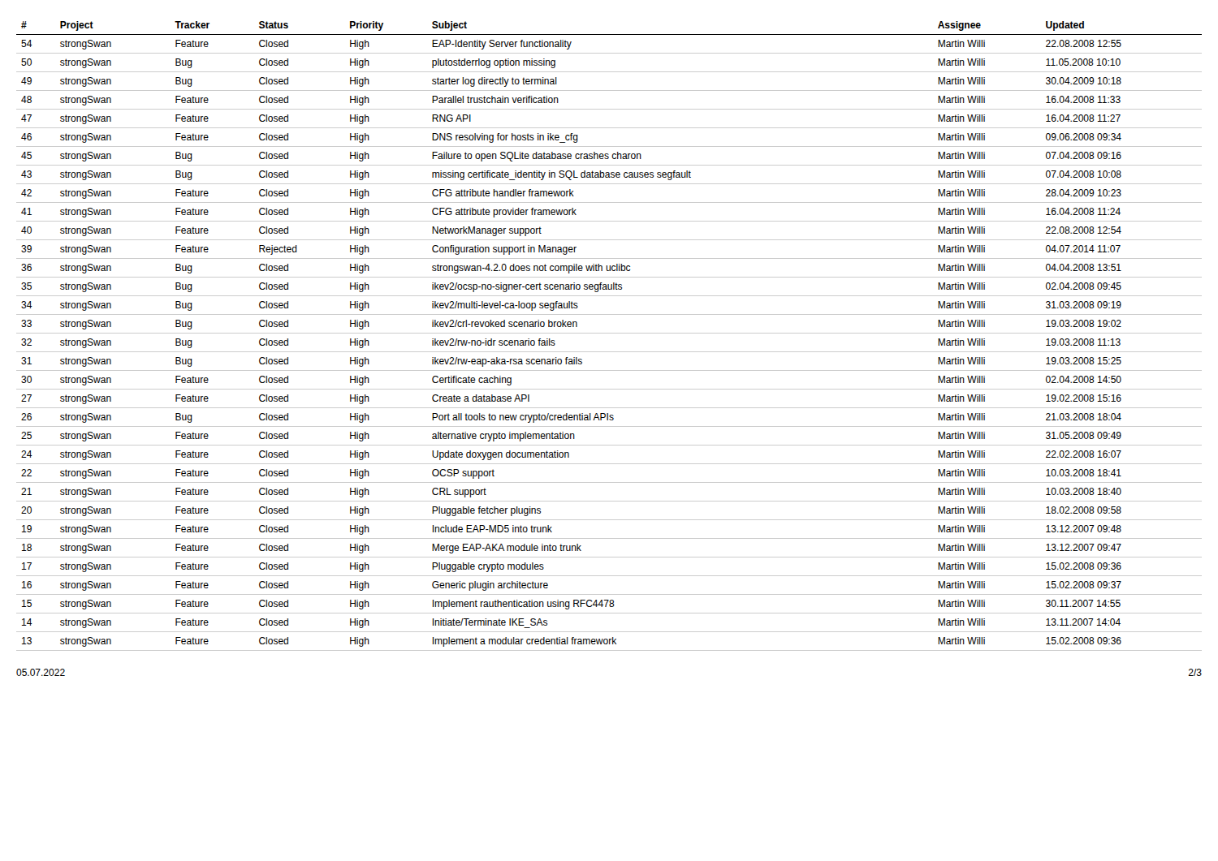| # | Project | Tracker | Status | Priority | Subject | Assignee | Updated |
| --- | --- | --- | --- | --- | --- | --- | --- |
| 54 | strongSwan | Feature | Closed | High | EAP-Identity Server functionality | Martin Willi | 22.08.2008 12:55 |
| 50 | strongSwan | Bug | Closed | High | plutostderrlog option missing | Martin Willi | 11.05.2008 10:10 |
| 49 | strongSwan | Bug | Closed | High | starter log directly to terminal | Martin Willi | 30.04.2009 10:18 |
| 48 | strongSwan | Feature | Closed | High | Parallel trustchain verification | Martin Willi | 16.04.2008 11:33 |
| 47 | strongSwan | Feature | Closed | High | RNG API | Martin Willi | 16.04.2008 11:27 |
| 46 | strongSwan | Feature | Closed | High | DNS resolving for hosts in ike_cfg | Martin Willi | 09.06.2008 09:34 |
| 45 | strongSwan | Bug | Closed | High | Failure to open SQLite database crashes charon | Martin Willi | 07.04.2008 09:16 |
| 43 | strongSwan | Bug | Closed | High | missing certificate_identity in SQL database causes segfault | Martin Willi | 07.04.2008 10:08 |
| 42 | strongSwan | Feature | Closed | High | CFG attribute handler framework | Martin Willi | 28.04.2009 10:23 |
| 41 | strongSwan | Feature | Closed | High | CFG attribute provider framework | Martin Willi | 16.04.2008 11:24 |
| 40 | strongSwan | Feature | Closed | High | NetworkManager support | Martin Willi | 22.08.2008 12:54 |
| 39 | strongSwan | Feature | Rejected | High | Configuration support in Manager | Martin Willi | 04.07.2014 11:07 |
| 36 | strongSwan | Bug | Closed | High | strongswan-4.2.0 does not compile with uclibc | Martin Willi | 04.04.2008 13:51 |
| 35 | strongSwan | Bug | Closed | High | ikev2/ocsp-no-signer-cert scenario segfaults | Martin Willi | 02.04.2008 09:45 |
| 34 | strongSwan | Bug | Closed | High | ikev2/multi-level-ca-loop segfaults | Martin Willi | 31.03.2008 09:19 |
| 33 | strongSwan | Bug | Closed | High | ikev2/crl-revoked scenario broken | Martin Willi | 19.03.2008 19:02 |
| 32 | strongSwan | Bug | Closed | High | ikev2/rw-no-idr scenario fails | Martin Willi | 19.03.2008 11:13 |
| 31 | strongSwan | Bug | Closed | High | ikev2/rw-eap-aka-rsa scenario fails | Martin Willi | 19.03.2008 15:25 |
| 30 | strongSwan | Feature | Closed | High | Certificate caching | Martin Willi | 02.04.2008 14:50 |
| 27 | strongSwan | Feature | Closed | High | Create a database API | Martin Willi | 19.02.2008 15:16 |
| 26 | strongSwan | Bug | Closed | High | Port all tools to new crypto/credential APIs | Martin Willi | 21.03.2008 18:04 |
| 25 | strongSwan | Feature | Closed | High | alternative crypto implementation | Martin Willi | 31.05.2008 09:49 |
| 24 | strongSwan | Feature | Closed | High | Update doxygen documentation | Martin Willi | 22.02.2008 16:07 |
| 22 | strongSwan | Feature | Closed | High | OCSP support | Martin Willi | 10.03.2008 18:41 |
| 21 | strongSwan | Feature | Closed | High | CRL support | Martin Willi | 10.03.2008 18:40 |
| 20 | strongSwan | Feature | Closed | High | Pluggable fetcher plugins | Martin Willi | 18.02.2008 09:58 |
| 19 | strongSwan | Feature | Closed | High | Include EAP-MD5 into trunk | Martin Willi | 13.12.2007 09:48 |
| 18 | strongSwan | Feature | Closed | High | Merge EAP-AKA module into trunk | Martin Willi | 13.12.2007 09:47 |
| 17 | strongSwan | Feature | Closed | High | Pluggable crypto modules | Martin Willi | 15.02.2008 09:36 |
| 16 | strongSwan | Feature | Closed | High | Generic plugin architecture | Martin Willi | 15.02.2008 09:37 |
| 15 | strongSwan | Feature | Closed | High | Implement rauthentication using RFC4478 | Martin Willi | 30.11.2007 14:55 |
| 14 | strongSwan | Feature | Closed | High | Initiate/Terminate IKE_SAs | Martin Willi | 13.11.2007 14:04 |
| 13 | strongSwan | Feature | Closed | High | Implement a modular credential framework | Martin Willi | 15.02.2008 09:36 |
05.07.2022 2/3